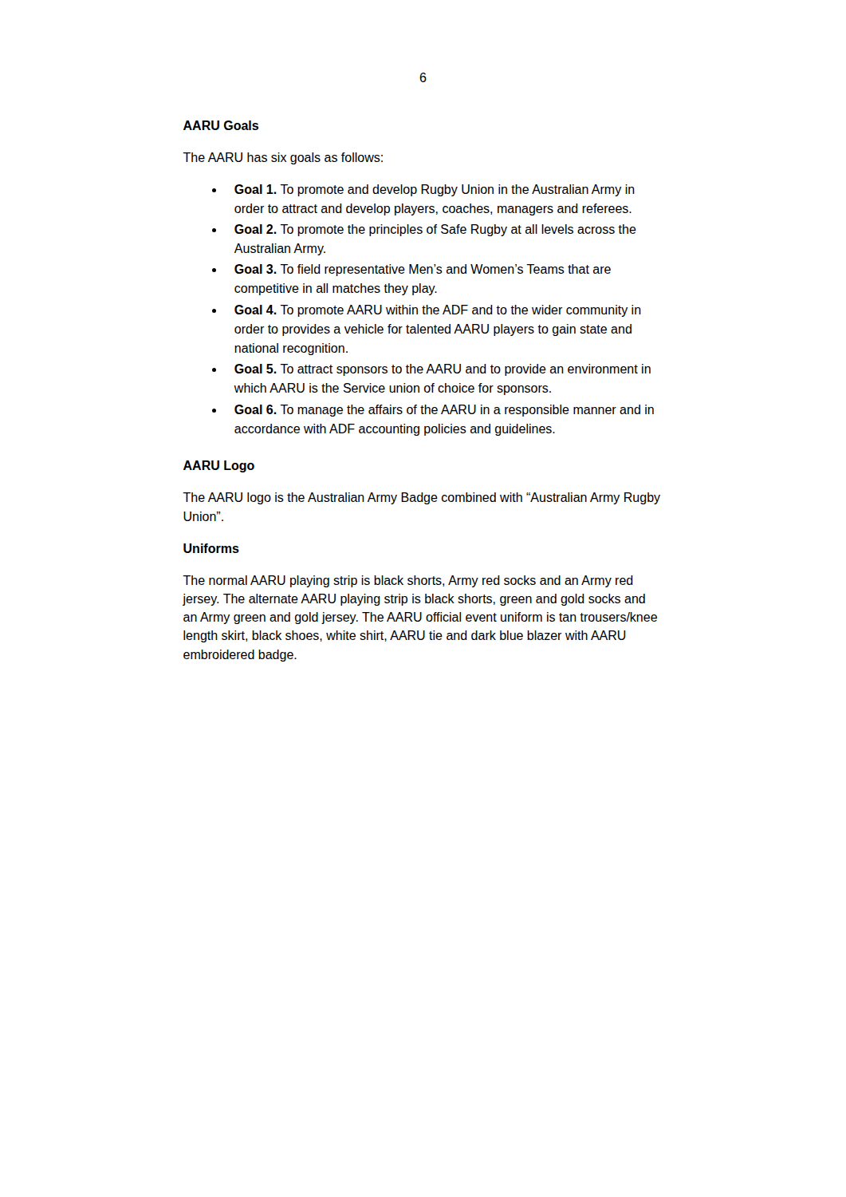6
AARU Goals
The AARU has six goals as follows:
Goal 1. To promote and develop Rugby Union in the Australian Army in order to attract and develop players, coaches, managers and referees.
Goal 2. To promote the principles of Safe Rugby at all levels across the Australian Army.
Goal 3. To field representative Men’s and Women’s Teams that are competitive in all matches they play.
Goal 4. To promote AARU within the ADF and to the wider community in order to provides a vehicle for talented AARU players to gain state and national recognition.
Goal 5. To attract sponsors to the AARU and to provide an environment in which AARU is the Service union of choice for sponsors.
Goal 6. To manage the affairs of the AARU in a responsible manner and in accordance with ADF accounting policies and guidelines.
AARU Logo
The AARU logo is the Australian Army Badge combined with “Australian Army Rugby Union”.
Uniforms
The normal AARU playing strip is black shorts, Army red socks and an Army red jersey. The alternate AARU playing strip is black shorts, green and gold socks and an Army green and gold jersey. The AARU official event uniform is tan trousers/knee length skirt, black shoes, white shirt, AARU tie and dark blue blazer with AARU embroidered badge.